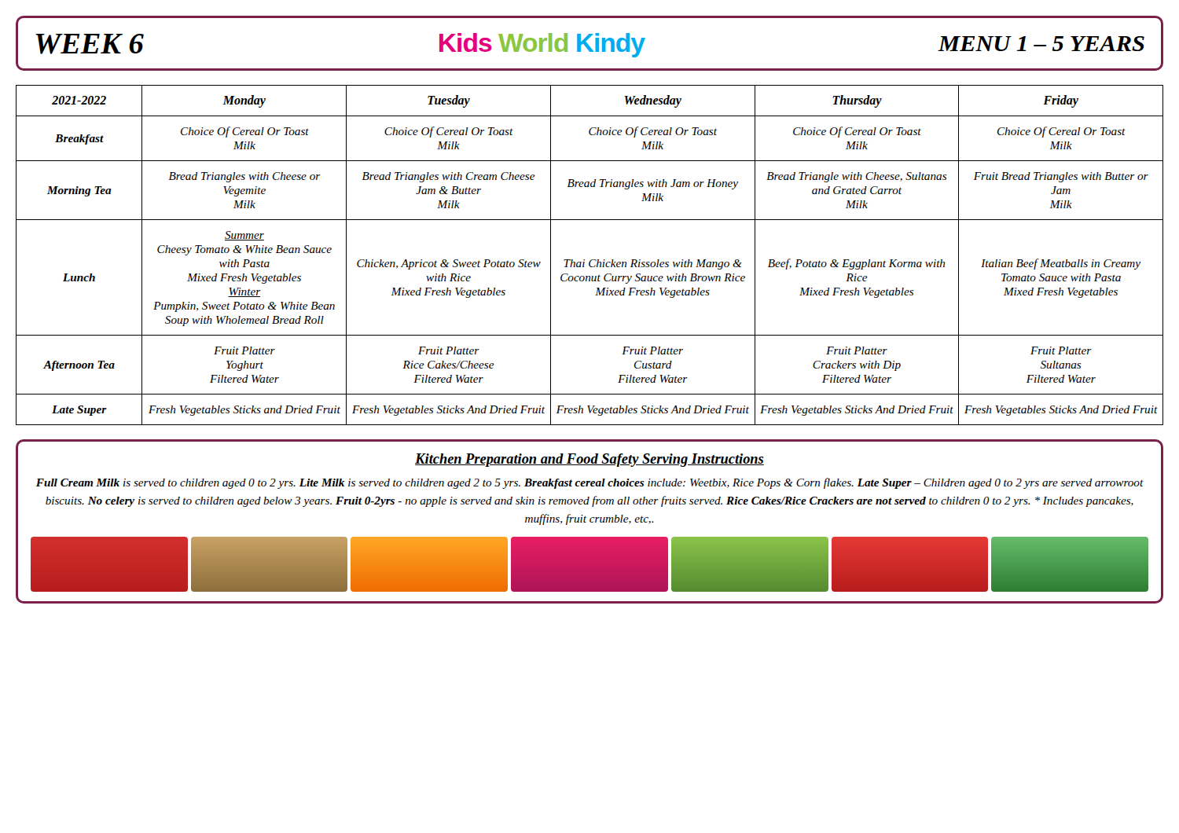WEEK 6
Kids World Kindy
MENU 1 – 5 YEARS
| 2021-2022 | Monday | Tuesday | Wednesday | Thursday | Friday |
| --- | --- | --- | --- | --- | --- |
| Breakfast | Choice Of Cereal Or Toast Milk | Choice Of Cereal Or Toast Milk | Choice Of Cereal Or Toast Milk | Choice Of Cereal Or Toast Milk | Choice Of Cereal Or Toast Milk |
| Morning Tea | Bread Triangles with Cheese or Vegemite Milk | Bread Triangles with Cream Cheese Jam & Butter Milk | Bread Triangles with Jam or Honey Milk | Bread Triangle with Cheese, Sultanas and Grated Carrot Milk | Fruit Bread Triangles with Butter or Jam Milk |
| Lunch | Summer Cheesy Tomato & White Bean Sauce with Pasta Mixed Fresh Vegetables Winter Pumpkin, Sweet Potato & White Bean Soup with Wholemeal Bread Roll | Chicken, Apricot & Sweet Potato Stew with Rice Mixed Fresh Vegetables | Thai Chicken Rissoles with Mango & Coconut Curry Sauce with Brown Rice Mixed Fresh Vegetables | Beef, Potato & Eggplant Korma with Rice Mixed Fresh Vegetables | Italian Beef Meatballs in Creamy Tomato Sauce with Pasta Mixed Fresh Vegetables |
| Afternoon Tea | Fruit Platter Yoghurt Filtered Water | Fruit Platter Rice Cakes/Cheese Filtered Water | Fruit Platter Custard Filtered Water | Fruit Platter Crackers with Dip Filtered Water | Fruit Platter Sultanas Filtered Water |
| Late Super | Fresh Vegetables Sticks and Dried Fruit | Fresh Vegetables Sticks And Dried Fruit | Fresh Vegetables Sticks And Dried Fruit | Fresh Vegetables Sticks And Dried Fruit | Fresh Vegetables Sticks And Dried Fruit |
Kitchen Preparation and Food Safety Serving Instructions
Full Cream Milk is served to children aged 0 to 2 yrs. Lite Milk is served to children aged 2 to 5 yrs. Breakfast cereal choices include: Weetbix, Rice Pops & Corn flakes. Late Super – Children aged 0 to 2 yrs are served arrowroot biscuits. No celery is served to children aged below 3 years. Fruit 0-2yrs - no apple is served and skin is removed from all other fruits served. Rice Cakes/Rice Crackers are not served to children 0 to 2 yrs. * Includes pancakes, muffins, fruit crumble, etc,.